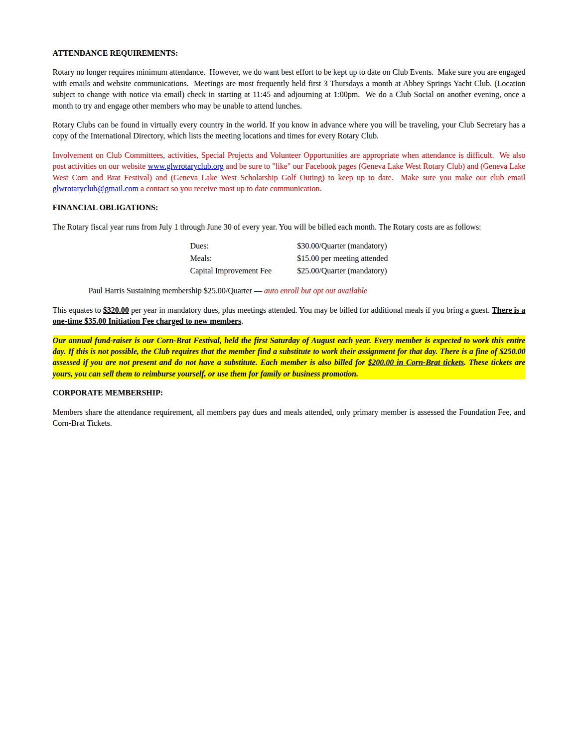Attendance Requirements:
Rotary no longer requires minimum attendance. However, we do want best effort to be kept up to date on Club Events. Make sure you are engaged with emails and website communications. Meetings are most frequently held first 3 Thursdays a month at Abbey Springs Yacht Club. (Location subject to change with notice via email) check in starting at 11:45 and adjourning at 1:00pm. We do a Club Social on another evening, once a month to try and engage other members who may be unable to attend lunches.
Rotary Clubs can be found in virtually every country in the world. If you know in advance where you will be traveling, your Club Secretary has a copy of the International Directory, which lists the meeting locations and times for every Rotary Club.
Involvement on Club Committees, activities, Special Projects and Volunteer Opportunities are appropriate when attendance is difficult. We also post activities on our website www.glwrotaryclub.org and be sure to "like" our Facebook pages (Geneva Lake West Rotary Club) and (Geneva Lake West Corn and Brat Festival) and (Geneva Lake West Scholarship Golf Outing) to keep up to date. Make sure you make our club email glwrotaryclub@gmail.com a contact so you receive most up to date communication.
Financial Obligations:
The Rotary fiscal year runs from July 1 through June 30 of every year. You will be billed each month. The Rotary costs are as follows:
| Dues: | $30.00/Quarter (mandatory) |
| Meals: | $15.00 per meeting attended |
| Capital Improvement Fee | $25.00/Quarter (mandatory) |
Paul Harris Sustaining membership $25.00/Quarter — auto enroll but opt out available
This equates to $320.00 per year in mandatory dues, plus meetings attended. You may be billed for additional meals if you bring a guest. There is a one-time $35.00 Initiation Fee charged to new members.
Our annual fund-raiser is our Corn-Brat Festival, held the first Saturday of August each year. Every member is expected to work this entire day. If this is not possible, the Club requires that the member find a substitute to work their assignment for that day. There is a fine of $250.00 assessed if you are not present and do not have a substitute. Each member is also billed for $200.00 in Corn-Brat tickets. These tickets are yours, you can sell them to reimburse yourself, or use them for family or business promotion.
Corporate Membership:
Members share the attendance requirement, all members pay dues and meals attended, only primary member is assessed the Foundation Fee, and Corn-Brat Tickets.